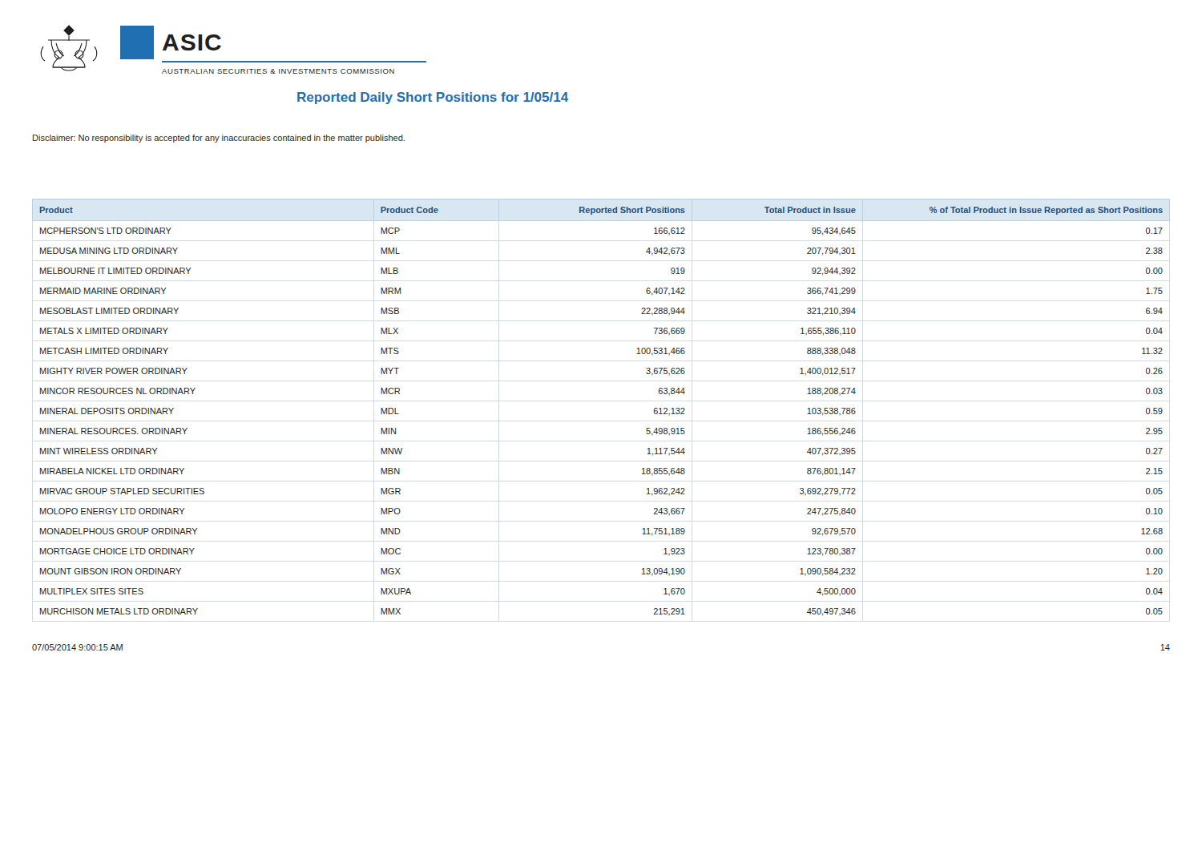ASIC
Australian Securities & Investments Commission
Reported Daily Short Positions for 1/05/14
Disclaimer: No responsibility is accepted for any inaccuracies contained in the matter published.
| Product | Product Code | Reported Short Positions | Total Product in Issue | % of Total Product in Issue Reported as Short Positions |
| --- | --- | --- | --- | --- |
| MCPHERSON'S LTD ORDINARY | MCP | 166,612 | 95,434,645 | 0.17 |
| MEDUSA MINING LTD ORDINARY | MML | 4,942,673 | 207,794,301 | 2.38 |
| MELBOURNE IT LIMITED ORDINARY | MLB | 919 | 92,944,392 | 0.00 |
| MERMAID MARINE ORDINARY | MRM | 6,407,142 | 366,741,299 | 1.75 |
| MESOBLAST LIMITED ORDINARY | MSB | 22,288,944 | 321,210,394 | 6.94 |
| METALS X LIMITED ORDINARY | MLX | 736,669 | 1,655,386,110 | 0.04 |
| METCASH LIMITED ORDINARY | MTS | 100,531,466 | 888,338,048 | 11.32 |
| MIGHTY RIVER POWER ORDINARY | MYT | 3,675,626 | 1,400,012,517 | 0.26 |
| MINCOR RESOURCES NL ORDINARY | MCR | 63,844 | 188,208,274 | 0.03 |
| MINERAL DEPOSITS ORDINARY | MDL | 612,132 | 103,538,786 | 0.59 |
| MINERAL RESOURCES. ORDINARY | MIN | 5,498,915 | 186,556,246 | 2.95 |
| MINT WIRELESS ORDINARY | MNW | 1,117,544 | 407,372,395 | 0.27 |
| MIRABELA NICKEL LTD ORDINARY | MBN | 18,855,648 | 876,801,147 | 2.15 |
| MIRVAC GROUP STAPLED SECURITIES | MGR | 1,962,242 | 3,692,279,772 | 0.05 |
| MOLOPO ENERGY LTD ORDINARY | MPO | 243,667 | 247,275,840 | 0.10 |
| MONADELPHOUS GROUP ORDINARY | MND | 11,751,189 | 92,679,570 | 12.68 |
| MORTGAGE CHOICE LTD ORDINARY | MOC | 1,923 | 123,780,387 | 0.00 |
| MOUNT GIBSON IRON ORDINARY | MGX | 13,094,190 | 1,090,584,232 | 1.20 |
| MULTIPLEX SITES SITES | MXUPA | 1,670 | 4,500,000 | 0.04 |
| MURCHISON METALS LTD ORDINARY | MMX | 215,291 | 450,497,346 | 0.05 |
07/05/2014 9:00:15 AM
14